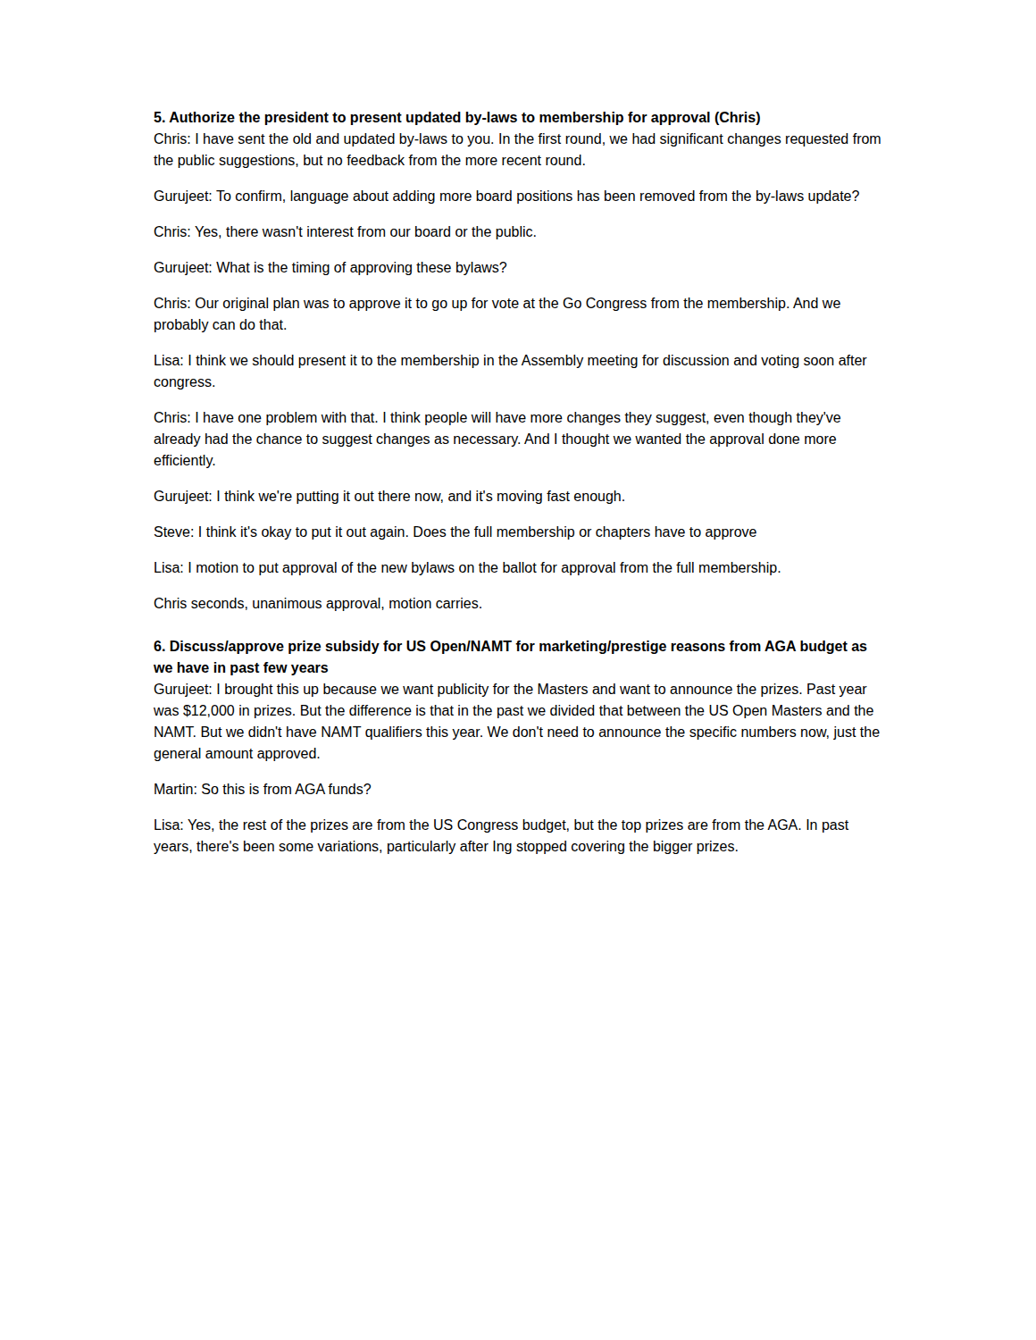5. Authorize the president to present updated by-laws to membership for approval (Chris)
Chris: I have sent the old and updated by-laws to you. In the first round, we had significant changes requested from the public suggestions, but no feedback from the more recent round.
Gurujeet: To confirm, language about adding more board positions has been removed from the by-laws update?
Chris: Yes, there wasn't interest from our board or the public.
Gurujeet: What is the timing of approving these bylaws?
Chris: Our original plan was to approve it to go up for vote at the Go Congress from the membership. And we probably can do that.
Lisa: I think we should present it to the membership in the Assembly meeting for discussion and voting soon after congress.
Chris: I have one problem with that. I think people will have more changes they suggest, even though they've already had the chance to suggest changes as necessary. And I thought we wanted the approval done more efficiently.
Gurujeet: I think we're putting it out there now, and it's moving fast enough.
Steve: I think it's okay to put it out again. Does the full membership or chapters have to approve
Lisa: I motion to put approval of the new bylaws on the ballot for approval from the full membership.
Chris seconds, unanimous approval, motion carries.
6. Discuss/approve prize subsidy for US Open/NAMT for marketing/prestige reasons from AGA budget as we have in past few years
Gurujeet: I brought this up because we want publicity for the Masters and want to announce the prizes. Past year was $12,000 in prizes. But the difference is that in the past we divided that between the US Open Masters and the NAMT. But we didn't have NAMT qualifiers this year. We don't need to announce the specific numbers now, just the general amount approved.
Martin: So this is from AGA funds?
Lisa: Yes, the rest of the prizes are from the US Congress budget, but the top prizes are from the AGA. In past years, there's been some variations, particularly after Ing stopped covering the bigger prizes.